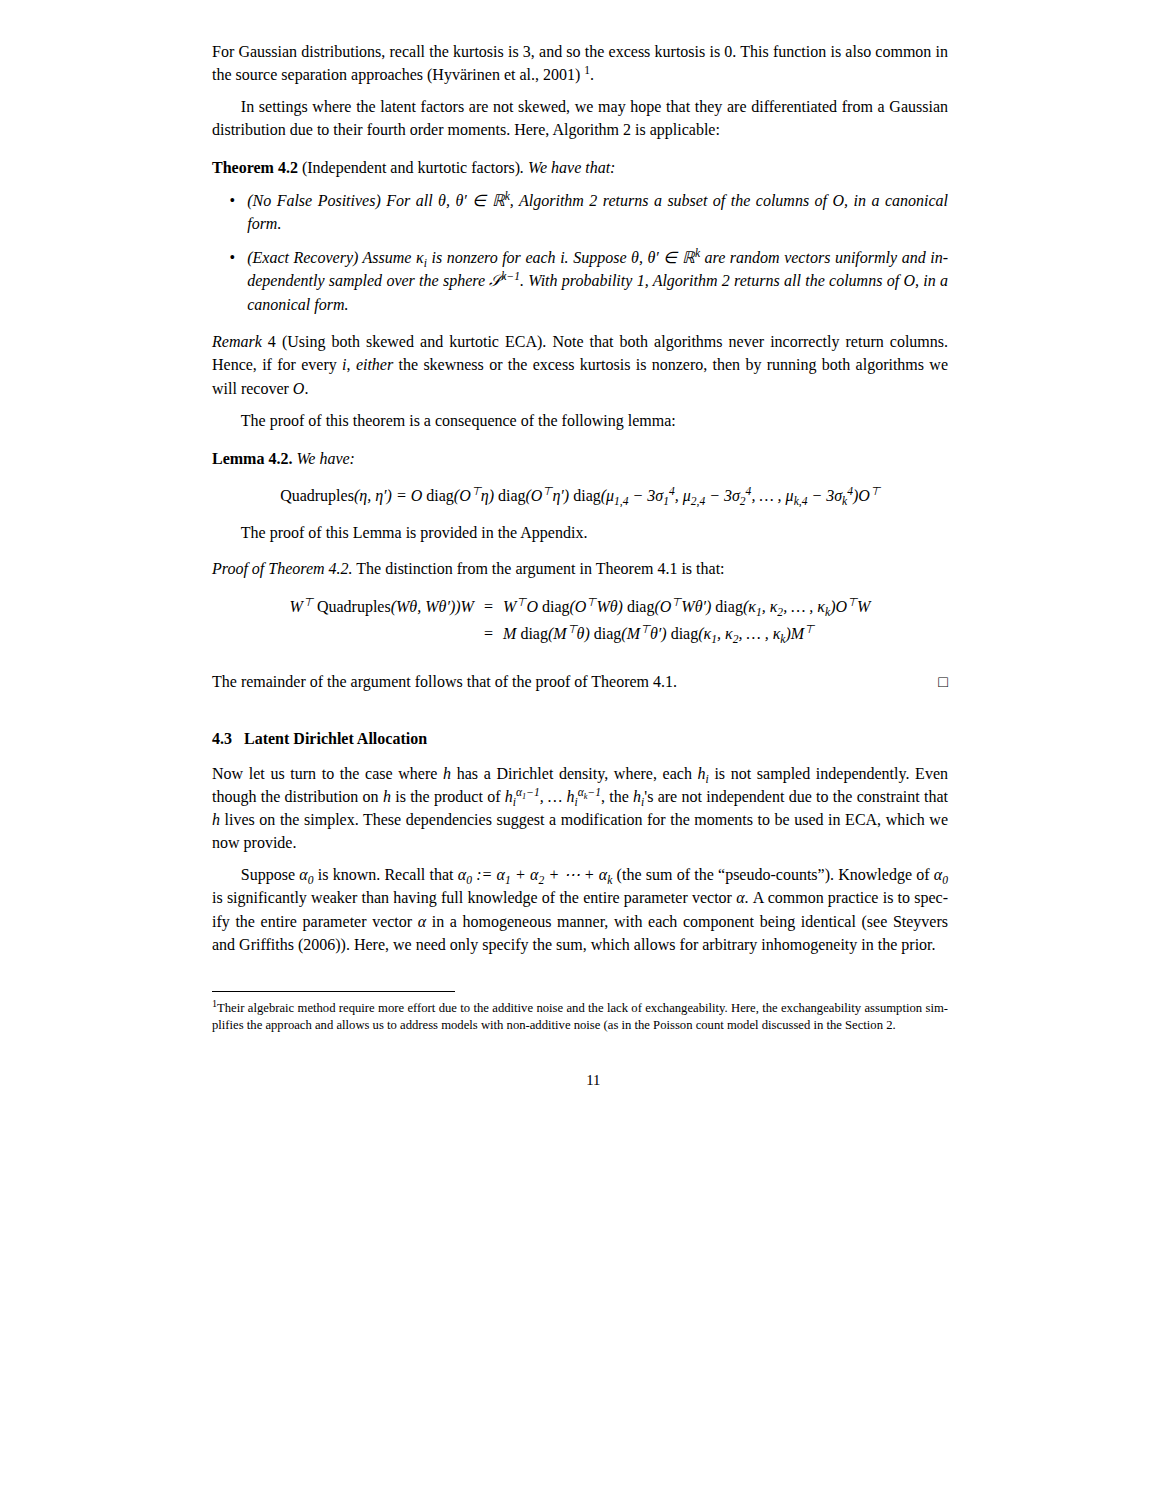For Gaussian distributions, recall the kurtosis is 3, and so the excess kurtosis is 0. This function is also common in the source separation approaches (Hyvärinen et al., 2001) 1.
In settings where the latent factors are not skewed, we may hope that they are differentiated from a Gaussian distribution due to their fourth order moments. Here, Algorithm 2 is applicable:
Theorem 4.2 (Independent and kurtotic factors). We have that:
(No False Positives) For all θ, θ′ ∈ ℝk, Algorithm 2 returns a subset of the columns of O, in a canonical form.
(Exact Recovery) Assume κi is nonzero for each i. Suppose θ, θ′ ∈ ℝk are random vectors uniformly and independently sampled over the sphere 𝒮k−1. With probability 1, Algorithm 2 returns all the columns of O, in a canonical form.
Remark 4 (Using both skewed and kurtotic ECA). Note that both algorithms never incorrectly return columns. Hence, if for every i, either the skewness or the excess kurtosis is nonzero, then by running both algorithms we will recover O.
The proof of this theorem is a consequence of the following lemma:
Lemma 4.2. We have:
Quadruples(η, η′) = O diag(O⊤η) diag(O⊤η′) diag(μ1,4 − 3σ14, μ2,4 − 3σ24, … , μk,4 − 3σk4)O⊤
The proof of this Lemma is provided in the Appendix.
Proof of Theorem 4.2. The distinction from the argument in Theorem 4.1 is that:
| W ⊤ Quadruples (Wθ, Wθ′))W | = | W ⊤ O diag (O ⊤ Wθ) diag (O ⊤ Wθ′) diag (κ 1 , κ 2 , … , κ k )O ⊤ W |
| | = | M diag (M ⊤ θ) diag (M ⊤ θ′) diag (κ 1 , κ 2 , … , κ k )M ⊤ |
The remainder of the argument follows that of the proof of Theorem 4.1. □
4.3 Latent Dirichlet Allocation
Now let us turn to the case where h has a Dirichlet density, where, each hi is not sampled independently. Even though the distribution on h is the product of hiα1−1, … hiαk−1, the hi's are not independent due to the constraint that h lives on the simplex. These dependencies suggest a modification for the moments to be used in ECA, which we now provide.
Suppose α0 is known. Recall that α0 := α1 + α2 + ⋯ + αk (the sum of the “pseudo-counts”). Knowledge of α0 is significantly weaker than having full knowledge of the entire parameter vector α. A common practice is to specify the entire parameter vector α in a homogeneous manner, with each component being identical (see Steyvers and Griffiths (2006)). Here, we need only specify the sum, which allows for arbitrary inhomogeneity in the prior.
1Their algebraic method require more effort due to the additive noise and the lack of exchangeability. Here, the exchangeability assumption simplifies the approach and allows us to address models with non-additive noise (as in the Poisson count model discussed in the Section 2.
11